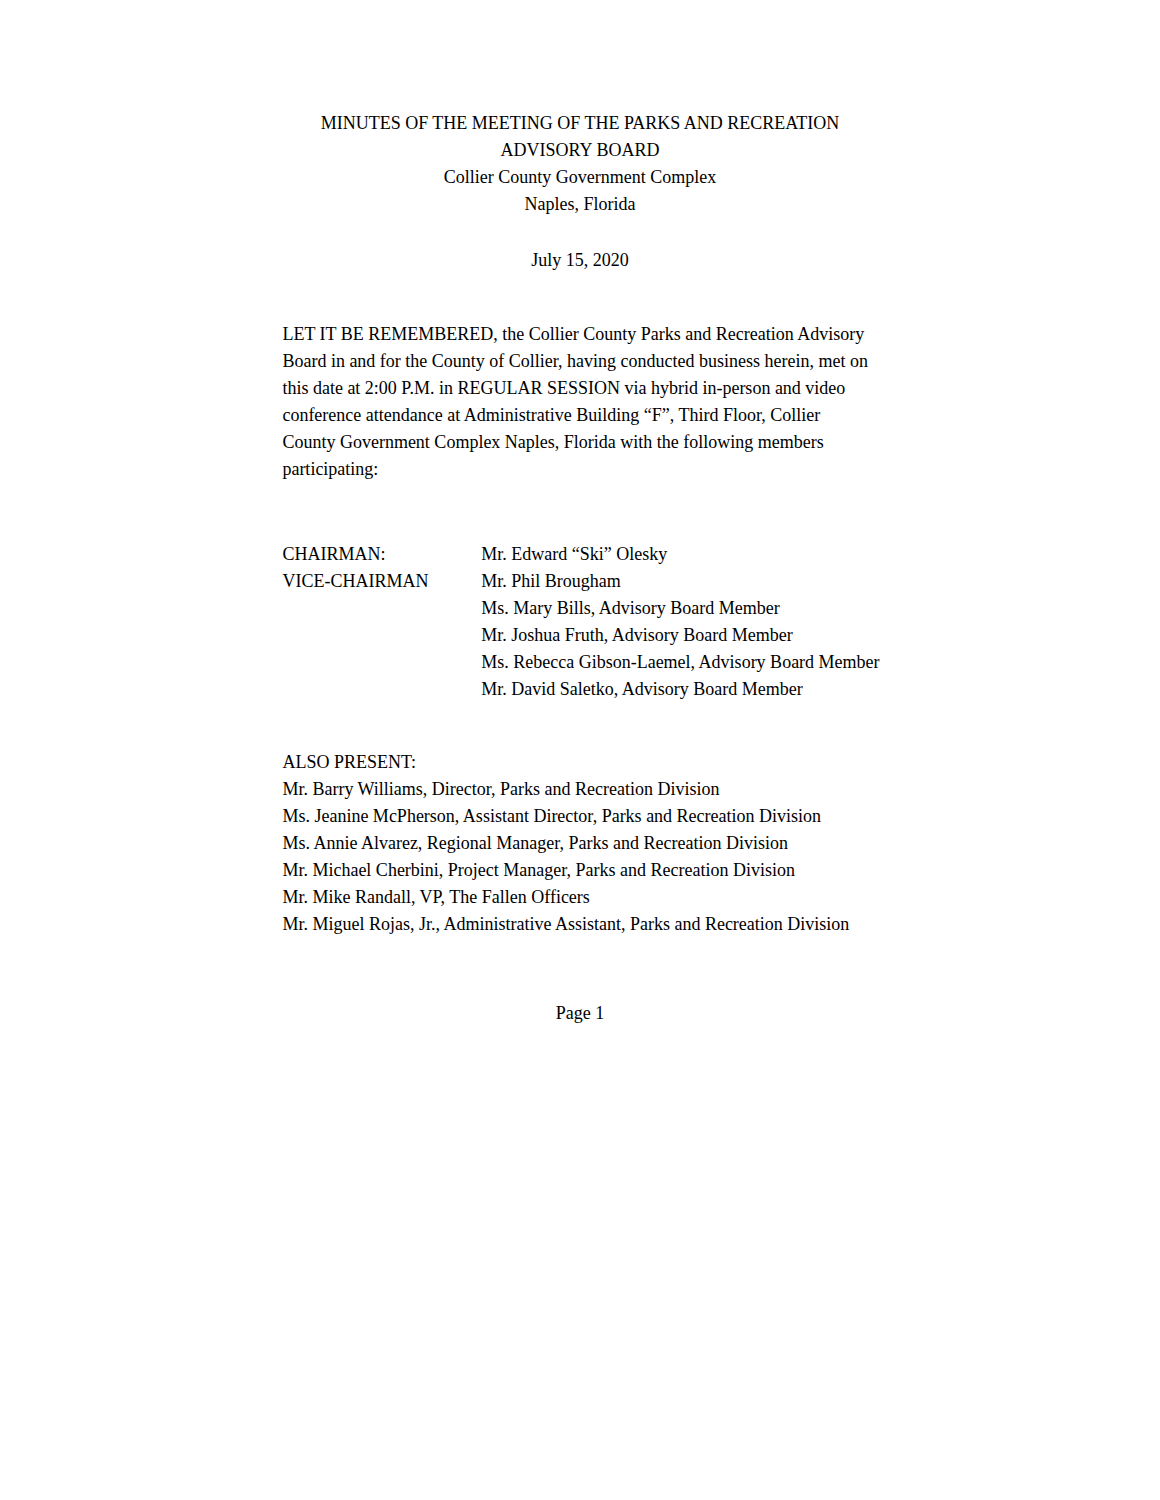MINUTES OF THE MEETING OF THE PARKS AND RECREATION
ADVISORY BOARD
Collier County Government Complex
Naples, Florida
July 15, 2020
LET IT BE REMEMBERED, the Collier County Parks and Recreation Advisory Board in and for the County of Collier, having conducted business herein, met on this date at 2:00 P.M. in REGULAR SESSION via hybrid in-person and video conference attendance at Administrative Building “F”, Third Floor, Collier County Government Complex Naples, Florida with the following members participating:
| CHAIRMAN: | Mr. Edward “Ski” Olesky |
| VICE-CHAIRMAN | Mr. Phil Brougham |
| | Ms. Mary Bills, Advisory Board Member |
| | Mr. Joshua Fruth, Advisory Board Member |
| | Ms. Rebecca Gibson-Laemel, Advisory Board Member |
| | Mr. David Saletko, Advisory Board Member |
ALSO PRESENT:
Mr. Barry Williams, Director, Parks and Recreation Division
Ms. Jeanine McPherson, Assistant Director, Parks and Recreation Division
Ms. Annie Alvarez, Regional Manager, Parks and Recreation Division
Mr. Michael Cherbini, Project Manager, Parks and Recreation Division
Mr. Mike Randall, VP, The Fallen Officers
Mr. Miguel Rojas, Jr., Administrative Assistant, Parks and Recreation Division
Page 1